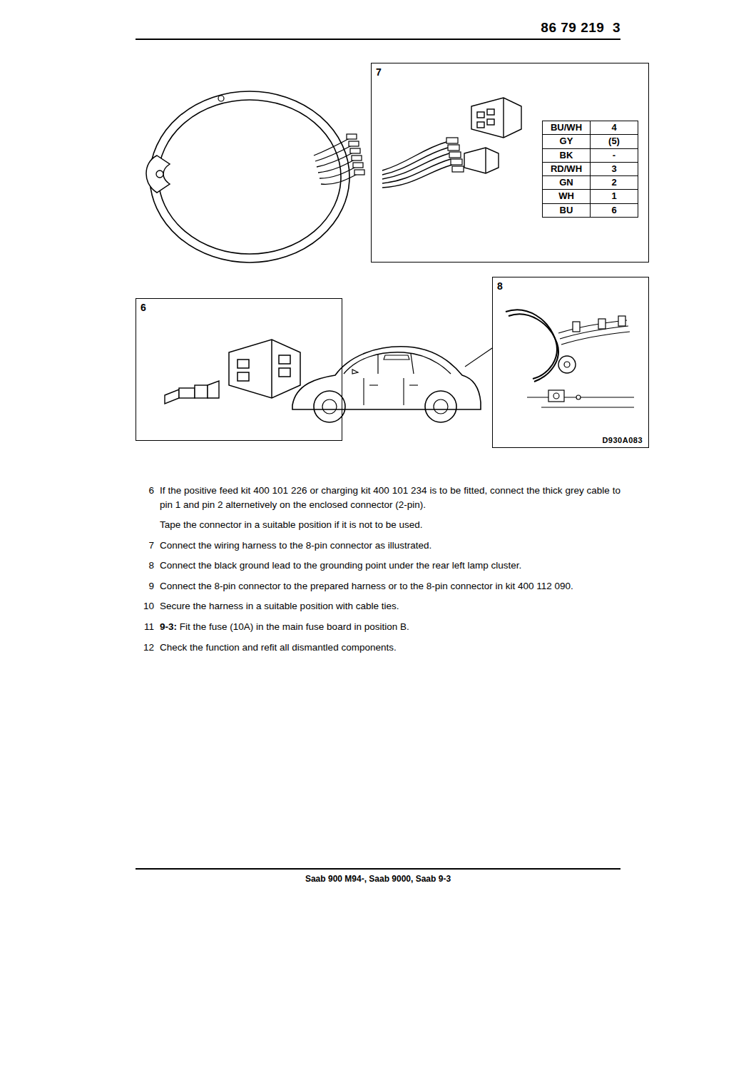86 79 219 3
7
| BU/WH | 4 |
| GY | (5) |
| BK | - |
| RD/WH | 3 |
| GN | 2 |
| WH | 1 |
| BU | 6 |
6
8 D930A083
6 If the positive feed kit 400 101 226 or charging kit 400 101 234 is to be fitted, connect the thick grey cable to pin 1 and pin 2 alternetively on the enclosed connector (2-pin).
Tape the connector in a suitable position if it is not to be used.
7 Connect the wiring harness to the 8-pin connector as illustrated.
8 Connect the black ground lead to the grounding point under the rear left lamp cluster.
9 Connect the 8-pin connector to the prepared harness or to the 8-pin connector in kit 400 112 090.
10 Secure the harness in a suitable position with cable ties.
11 9-3: Fit the fuse (10A) in the main fuse board in position B.
12 Check the function and refit all dismantled components.
Saab 900 M94-, Saab 9000, Saab 9-3